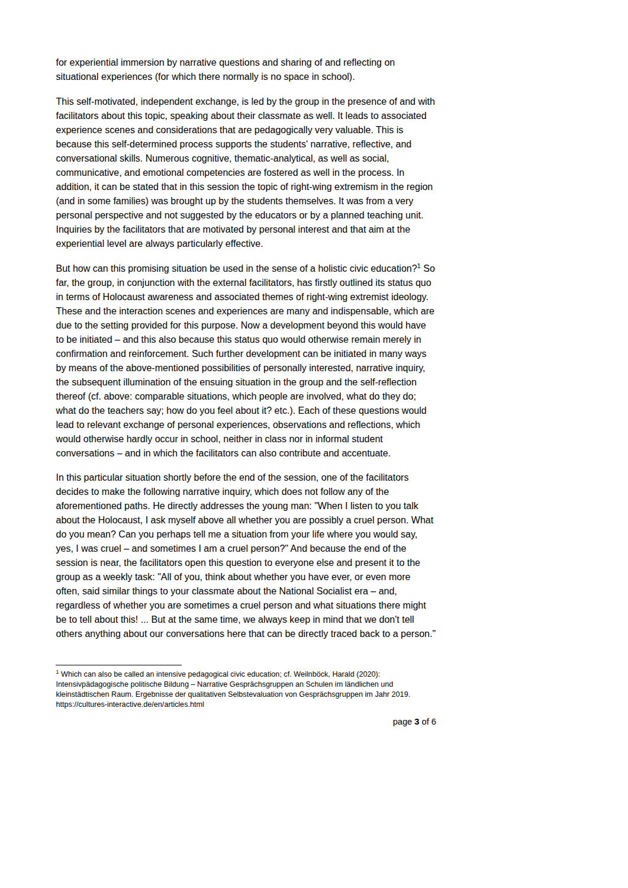for experiential immersion by narrative questions and sharing of and reflecting on situational experiences (for which there normally is no space in school).
This self-motivated, independent exchange, is led by the group in the presence of and with facilitators about this topic, speaking about their classmate as well. It leads to associated experience scenes and considerations that are pedagogically very valuable. This is because this self-determined process supports the students' narrative, reflective, and conversational skills. Numerous cognitive, thematic-analytical, as well as social, communicative, and emotional competencies are fostered as well in the process. In addition, it can be stated that in this session the topic of right-wing extremism in the region (and in some families) was brought up by the students themselves. It was from a very personal perspective and not suggested by the educators or by a planned teaching unit. Inquiries by the facilitators that are motivated by personal interest and that aim at the experiential level are always particularly effective.
But how can this promising situation be used in the sense of a holistic civic education?1 So far, the group, in conjunction with the external facilitators, has firstly outlined its status quo in terms of Holocaust awareness and associated themes of right-wing extremist ideology. These and the interaction scenes and experiences are many and indispensable, which are due to the setting provided for this purpose. Now a development beyond this would have to be initiated – and this also because this status quo would otherwise remain merely in confirmation and reinforcement. Such further development can be initiated in many ways by means of the above-mentioned possibilities of personally interested, narrative inquiry, the subsequent illumination of the ensuing situation in the group and the self-reflection thereof (cf. above: comparable situations, which people are involved, what do they do; what do the teachers say; how do you feel about it? etc.). Each of these questions would lead to relevant exchange of personal experiences, observations and reflections, which would otherwise hardly occur in school, neither in class nor in informal student conversations – and in which the facilitators can also contribute and accentuate.
In this particular situation shortly before the end of the session, one of the facilitators decides to make the following narrative inquiry, which does not follow any of the aforementioned paths. He directly addresses the young man: "When I listen to you talk about the Holocaust, I ask myself above all whether you are possibly a cruel person. What do you mean? Can you perhaps tell me a situation from your life where you would say, yes, I was cruel – and sometimes I am a cruel person?" And because the end of the session is near, the facilitators open this question to everyone else and present it to the group as a weekly task: "All of you, think about whether you have ever, or even more often, said similar things to your classmate about the National Socialist era – and, regardless of whether you are sometimes a cruel person and what situations there might be to tell about this! ... But at the same time, we always keep in mind that we don't tell others anything about our conversations here that can be directly traced back to a person."
1 Which can also be called an intensive pedagogical civic education; cf. Weilnböck, Harald (2020): Intensivpädagogische politische Bildung – Narrative Gesprächsgruppen an Schulen im ländlichen und kleinstädtischen Raum. Ergebnisse der qualitativen Selbstevaluation von Gesprächsgruppen im Jahr 2019. https://cultures-interactive.de/en/articles.html
page 3 of 6